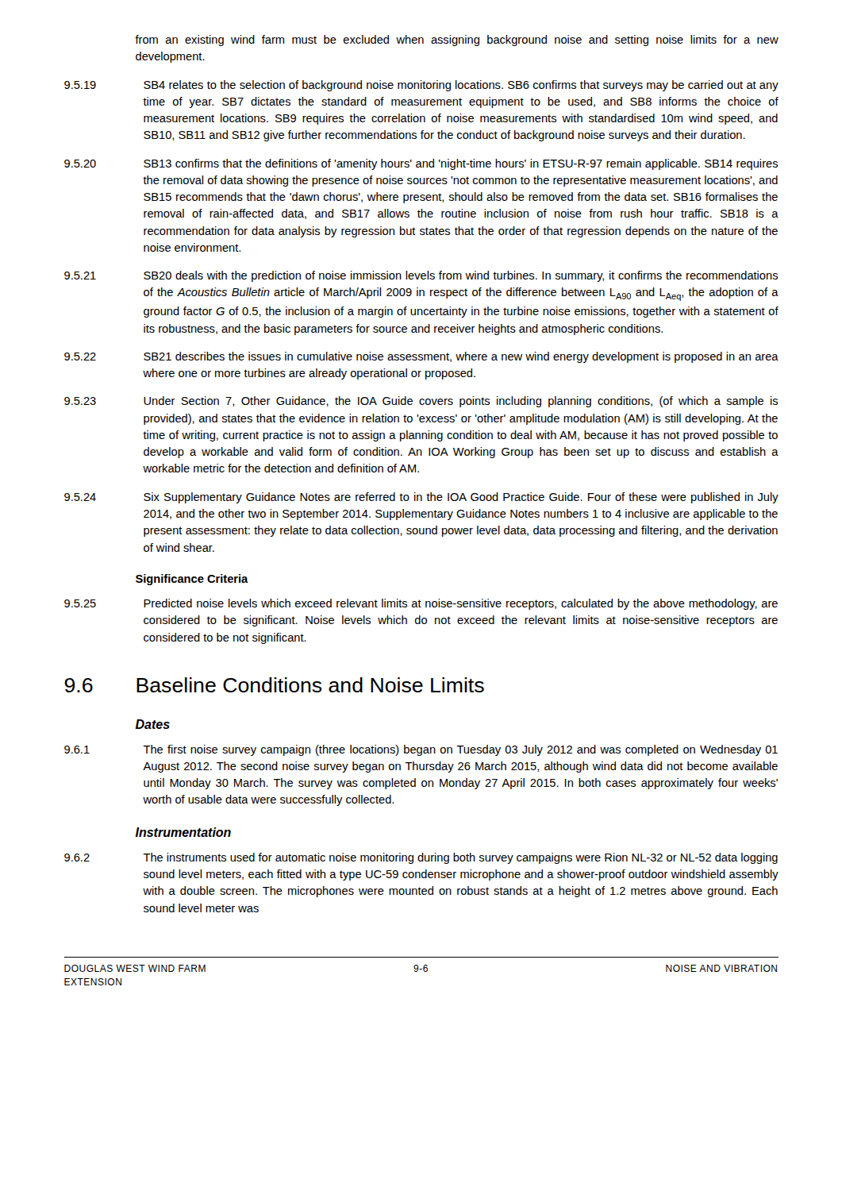from an existing wind farm must be excluded when assigning background noise and setting noise limits for a new development.
9.5.19
SB4 relates to the selection of background noise monitoring locations. SB6 confirms that surveys may be carried out at any time of year. SB7 dictates the standard of measurement equipment to be used, and SB8 informs the choice of measurement locations. SB9 requires the correlation of noise measurements with standardised 10m wind speed, and SB10, SB11 and SB12 give further recommendations for the conduct of background noise surveys and their duration.
9.5.20
SB13 confirms that the definitions of 'amenity hours' and 'night-time hours' in ETSU-R-97 remain applicable. SB14 requires the removal of data showing the presence of noise sources 'not common to the representative measurement locations', and SB15 recommends that the 'dawn chorus', where present, should also be removed from the data set. SB16 formalises the removal of rain-affected data, and SB17 allows the routine inclusion of noise from rush hour traffic. SB18 is a recommendation for data analysis by regression but states that the order of that regression depends on the nature of the noise environment.
9.5.21
SB20 deals with the prediction of noise immission levels from wind turbines. In summary, it confirms the recommendations of the Acoustics Bulletin article of March/April 2009 in respect of the difference between LA90 and LAeq, the adoption of a ground factor G of 0.5, the inclusion of a margin of uncertainty in the turbine noise emissions, together with a statement of its robustness, and the basic parameters for source and receiver heights and atmospheric conditions.
9.5.22
SB21 describes the issues in cumulative noise assessment, where a new wind energy development is proposed in an area where one or more turbines are already operational or proposed.
9.5.23
Under Section 7, Other Guidance, the IOA Guide covers points including planning conditions, (of which a sample is provided), and states that the evidence in relation to 'excess' or 'other' amplitude modulation (AM) is still developing. At the time of writing, current practice is not to assign a planning condition to deal with AM, because it has not proved possible to develop a workable and valid form of condition. An IOA Working Group has been set up to discuss and establish a workable metric for the detection and definition of AM.
9.5.24
Six Supplementary Guidance Notes are referred to in the IOA Good Practice Guide. Four of these were published in July 2014, and the other two in September 2014. Supplementary Guidance Notes numbers 1 to 4 inclusive are applicable to the present assessment: they relate to data collection, sound power level data, data processing and filtering, and the derivation of wind shear.
Significance Criteria
9.5.25
Predicted noise levels which exceed relevant limits at noise-sensitive receptors, calculated by the above methodology, are considered to be significant. Noise levels which do not exceed the relevant limits at noise-sensitive receptors are considered to be not significant.
9.6 Baseline Conditions and Noise Limits
Dates
9.6.1
The first noise survey campaign (three locations) began on Tuesday 03 July 2012 and was completed on Wednesday 01 August 2012. The second noise survey began on Thursday 26 March 2015, although wind data did not become available until Monday 30 March. The survey was completed on Monday 27 April 2015. In both cases approximately four weeks' worth of usable data were successfully collected.
Instrumentation
9.6.2
The instruments used for automatic noise monitoring during both survey campaigns were Rion NL-32 or NL-52 data logging sound level meters, each fitted with a type UC-59 condenser microphone and a shower-proof outdoor windshield assembly with a double screen. The microphones were mounted on robust stands at a height of 1.2 metres above ground. Each sound level meter was
DOUGLAS WEST WIND FARM
EXTENSION
9-6
NOISE AND VIBRATION